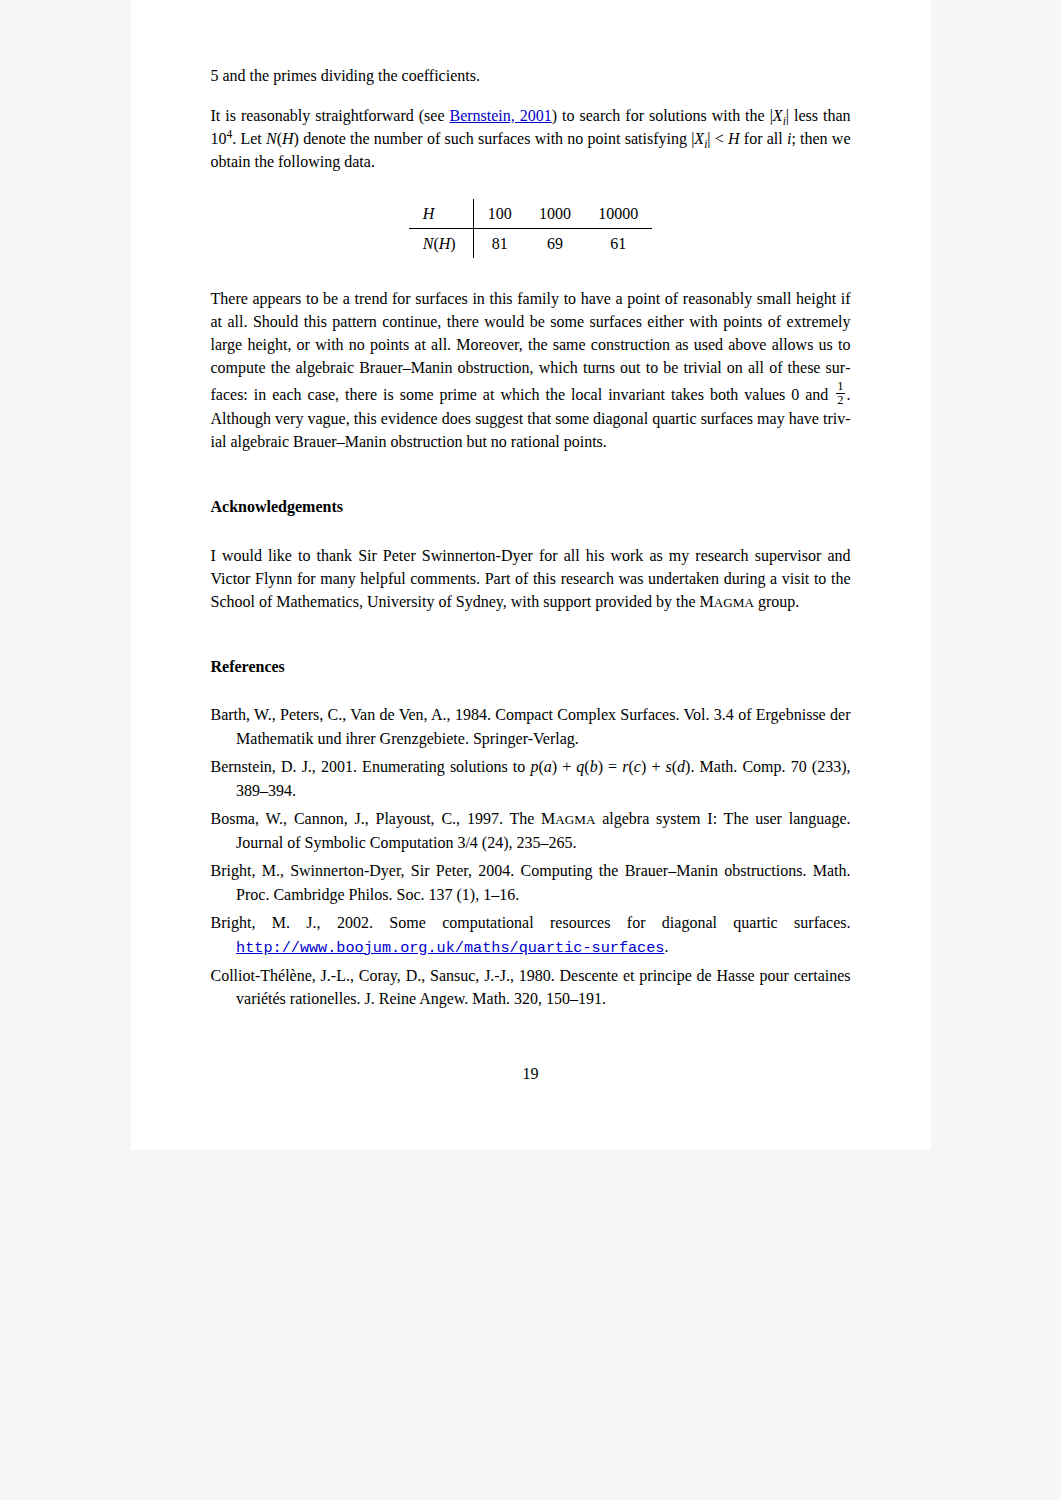5 and the primes dividing the coefficients.
It is reasonably straightforward (see Bernstein, 2001) to search for solutions with the |Xi| less than 104. Let N(H) denote the number of such surfaces with no point satisfying |Xi| < H for all i; then we obtain the following data.
| H | 100 | 1000 | 10000 |
| N ( H ) | 81 | 69 | 61 |
There appears to be a trend for surfaces in this family to have a point of reasonably small height if at all. Should this pattern continue, there would be some surfaces either with points of extremely large height, or with no points at all. Moreover, the same construction as used above allows us to compute the algebraic Brauer–Manin obstruction, which turns out to be trivial on all of these surfaces: in each case, there is some prime at which the local invariant takes both values 0 and 12. Although very vague, this evidence does suggest that some diagonal quartic surfaces may have trivial algebraic Brauer–Manin obstruction but no rational points.
Acknowledgements
I would like to thank Sir Peter Swinnerton-Dyer for all his work as my research supervisor and Victor Flynn for many helpful comments. Part of this research was undertaken during a visit to the School of Mathematics, University of Sydney, with support provided by the MAGMA group.
References
Barth, W., Peters, C., Van de Ven, A., 1984. Compact Complex Surfaces. Vol. 3.4 of Ergebnisse der Mathematik und ihrer Grenzgebiete. Springer-Verlag.
Bernstein, D. J., 2001. Enumerating solutions to p(a) + q(b) = r(c) + s(d). Math. Comp. 70 (233), 389–394.
Bosma, W., Cannon, J., Playoust, C., 1997. The MAGMA algebra system I: The user language. Journal of Symbolic Computation 3/4 (24), 235–265.
Bright, M., Swinnerton-Dyer, Sir Peter, 2004. Computing the Brauer–Manin obstructions. Math. Proc. Cambridge Philos. Soc. 137 (1), 1–16.
Bright, M. J., 2002. Some computational resources for diagonal quartic surfaces. http://www.boojum.org.uk/maths/quartic-surfaces.
Colliot-Thélène, J.-L., Coray, D., Sansuc, J.-J., 1980. Descente et principe de Hasse pour certaines variétés rationelles. J. Reine Angew. Math. 320, 150–191.
19